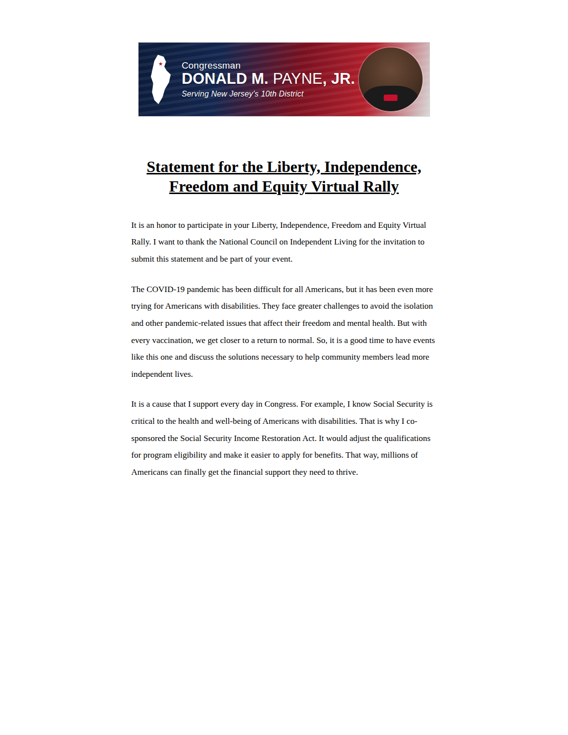Congressman
DONALD M. PAYNE, JR.
Serving New Jersey's 10th District
Statement for the Liberty, Independence, Freedom and Equity Virtual Rally
It is an honor to participate in your Liberty, Independence, Freedom and Equity Virtual Rally. I want to thank the National Council on Independent Living for the invitation to submit this statement and be part of your event.
The COVID-19 pandemic has been difficult for all Americans, but it has been even more trying for Americans with disabilities. They face greater challenges to avoid the isolation and other pandemic-related issues that affect their freedom and mental health. But with every vaccination, we get closer to a return to normal. So, it is a good time to have events like this one and discuss the solutions necessary to help community members lead more independent lives.
It is a cause that I support every day in Congress. For example, I know Social Security is critical to the health and well-being of Americans with disabilities. That is why I co-sponsored the Social Security Income Restoration Act. It would adjust the qualifications for program eligibility and make it easier to apply for benefits. That way, millions of Americans can finally get the financial support they need to thrive.